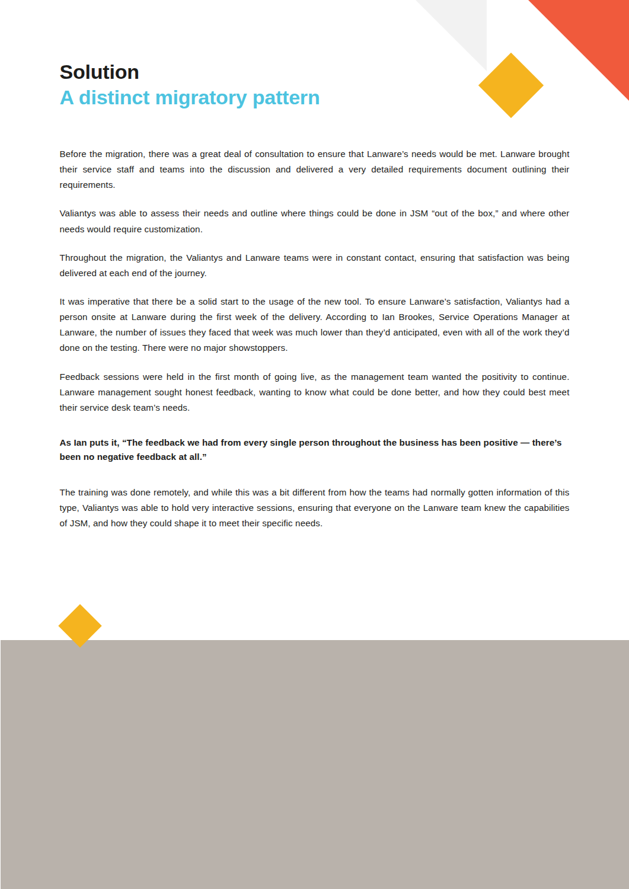Solution A distinct migratory pattern
Before the migration, there was a great deal of consultation to ensure that Lanware’s needs would be met. Lanware brought their service staff and teams into the discussion and delivered a very detailed requirements document outlining their requirements.
Valiantys was able to assess their needs and outline where things could be done in JSM “out of the box,” and where other needs would require customization.
Throughout the migration, the Valiantys and Lanware teams were in constant contact, ensuring that satisfaction was being delivered at each end of the journey.
It was imperative that there be a solid start to the usage of the new tool. To ensure Lanware’s satisfaction, Valiantys had a person onsite at Lanware during the first week of the delivery. According to Ian Brookes, Service Operations Manager at Lanware, the number of issues they faced that week was much lower than they’d anticipated, even with all of the work they’d done on the testing. There were no major showstoppers.
Feedback sessions were held in the first month of going live, as the management team wanted the positivity to continue. Lanware management sought honest feedback, wanting to know what could be done better, and how they could best meet their service desk team’s needs.
As Ian puts it, “The feedback we had from every single person throughout the business has been positive — there’s been no negative feedback at all.”
The training was done remotely, and while this was a bit different from how the teams had normally gotten information of this type, Valiantys was able to hold very interactive sessions, ensuring that everyone on the Lanware team knew the capabilities of JSM, and how they could shape it to meet their specific needs.